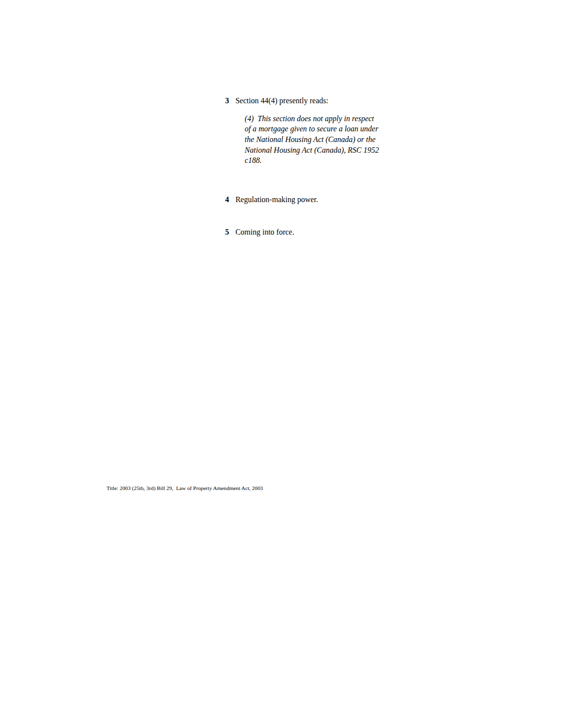3
Section 44(4) presently reads:
(4) This section does not apply in respect of a mortgage given to secure a loan under the National Housing Act (Canada) or the National Housing Act (Canada), RSC 1952 c188.
4
Regulation-making power.
5
Coming into force.
Title: 2003 (25th, 3rd) Bill 29, Law of Property Amendment Act, 2003